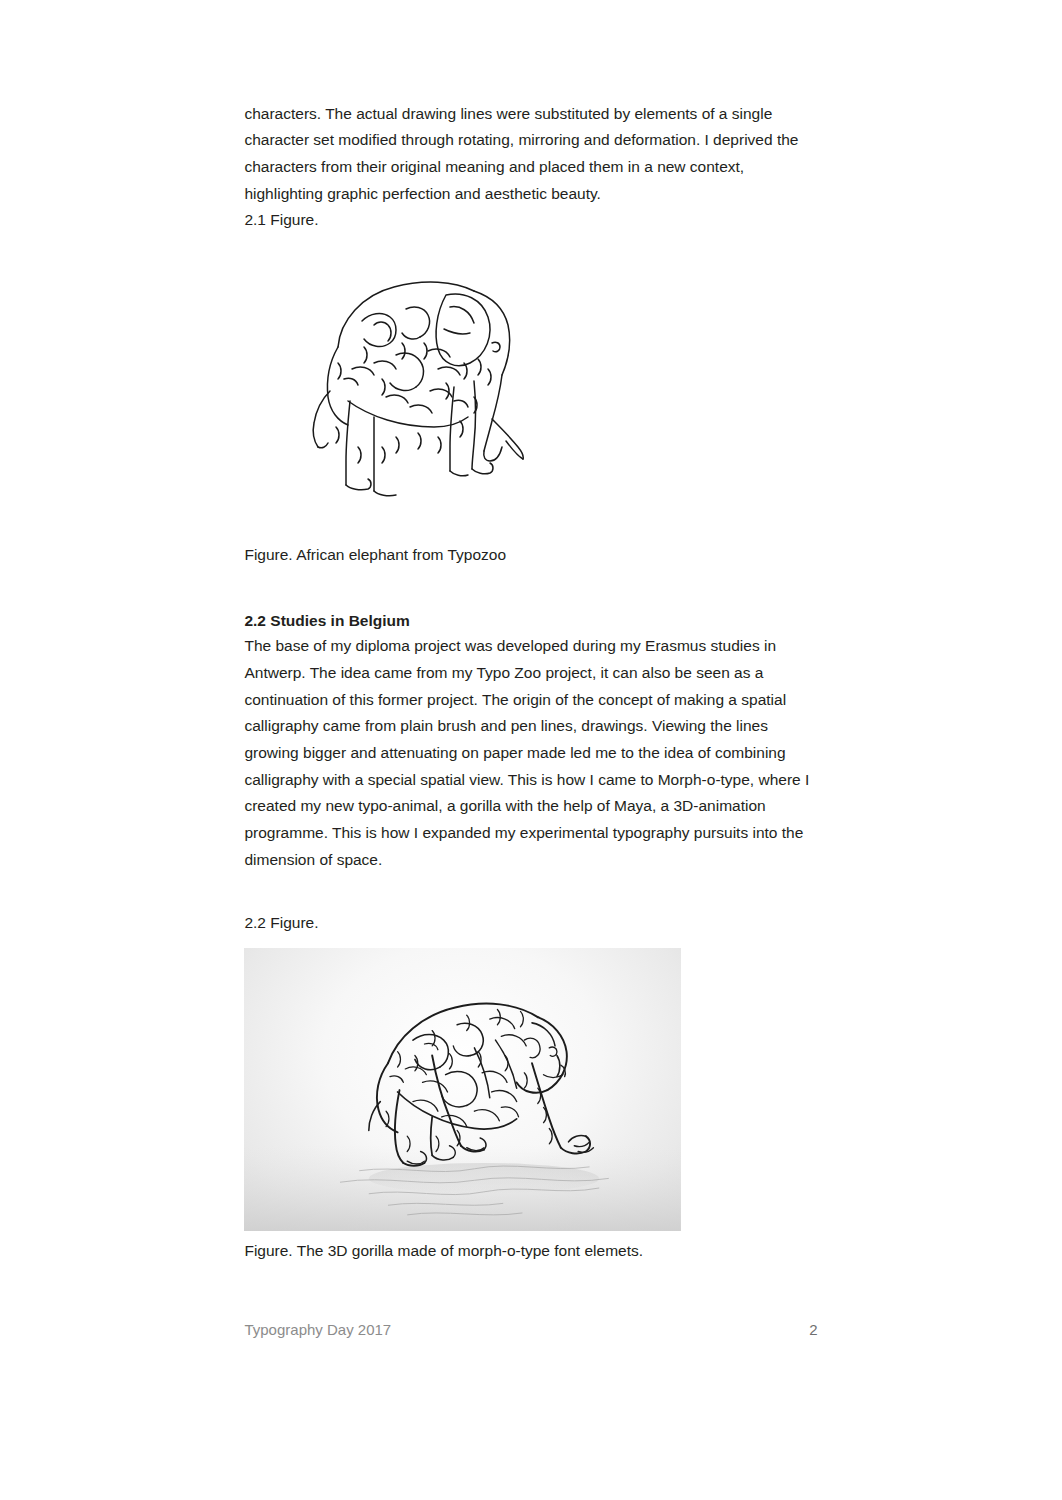characters. The actual drawing lines were substituted by elements of a single character set modified through rotating, mirroring and deformation. I deprived the characters from their original meaning and placed them in a new context, highlighting graphic perfection and aesthetic beauty.
2.1 Figure.
Figure. African elephant from Typozoo
2.2 Studies in Belgium
The base of my diploma project was developed during my Erasmus studies in Antwerp. The idea came from my Typo Zoo project, it can also be seen as a continuation of this former project. The origin of the concept of making a spatial calligraphy came from plain brush and pen lines, drawings. Viewing the lines growing bigger and attenuating on paper made led me to the idea of combining calligraphy with a special spatial view. This is how I came to Morph-o-type, where I created my new typo-animal, a gorilla with the help of Maya, a 3D-animation programme. This is how I expanded my experimental typography pursuits into the dimension of space.
2.2 Figure.
Figure. The 3D gorilla made of morph-o-type font elemets.
Typography Day 2017 2